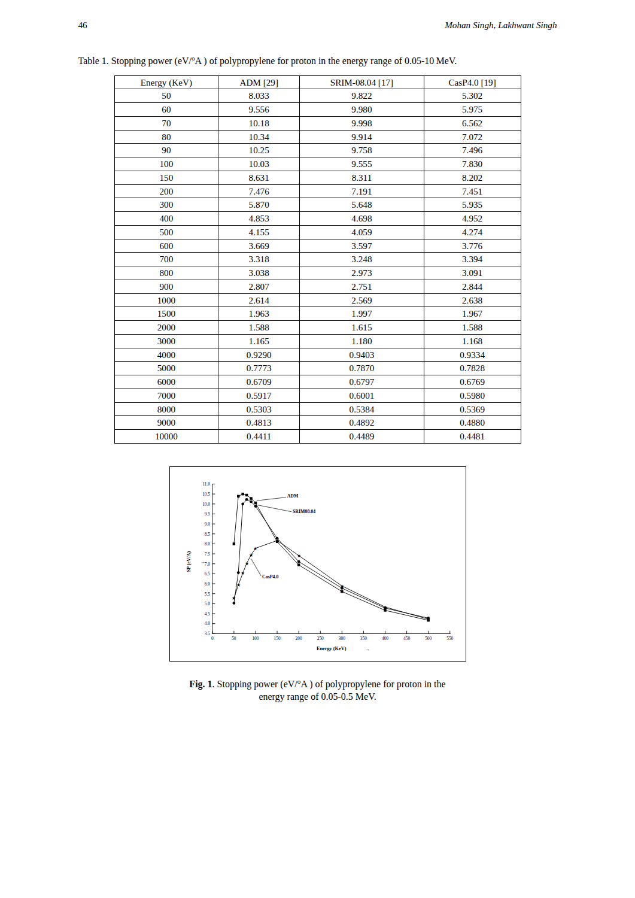46 Mohan Singh, Lakhwant Singh
Table 1. Stopping power (eV/oA ) of polypropylene for proton in the energy range of 0.05-10 MeV.
| Energy (KeV) | ADM [29] | SRIM-08.04 [17] | CasP4.0 [19] |
| --- | --- | --- | --- |
| 50 | 8.033 | 9.822 | 5.302 |
| 60 | 9.556 | 9.980 | 5.975 |
| 70 | 10.18 | 9.998 | 6.562 |
| 80 | 10.34 | 9.914 | 7.072 |
| 90 | 10.25 | 9.758 | 7.496 |
| 100 | 10.03 | 9.555 | 7.830 |
| 150 | 8.631 | 8.311 | 8.202 |
| 200 | 7.476 | 7.191 | 7.451 |
| 300 | 5.870 | 5.648 | 5.935 |
| 400 | 4.853 | 4.698 | 4.952 |
| 500 | 4.155 | 4.059 | 4.274 |
| 600 | 3.669 | 3.597 | 3.776 |
| 700 | 3.318 | 3.248 | 3.394 |
| 800 | 3.038 | 2.973 | 3.091 |
| 900 | 2.807 | 2.751 | 2.844 |
| 1000 | 2.614 | 2.569 | 2.638 |
| 1500 | 1.963 | 1.997 | 1.967 |
| 2000 | 1.588 | 1.615 | 1.588 |
| 3000 | 1.165 | 1.180 | 1.168 |
| 4000 | 0.9290 | 0.9403 | 0.9334 |
| 5000 | 0.7773 | 0.7870 | 0.7828 |
| 6000 | 0.6709 | 0.6797 | 0.6769 |
| 7000 | 0.5917 | 0.6001 | 0.5980 |
| 8000 | 0.5303 | 0.5384 | 0.5369 |
| 9000 | 0.4813 | 0.4892 | 0.4880 |
| 10000 | 0.4411 | 0.4489 | 0.4481 |
11.0 10.5 10.0 9.5 9.0 8.5 8.0 7.5 7.0 6.5 6.0 5.5 5.0 4.5 4.0 3.5 0 50 100 150 200 250 300 350 400 450 500 550 SP (eV/A) → Energy (KeV) → ★ ★ ★ ★ ★ ★ ★ ★ ★ ★ ★ ADM SRIM08.04 CasP4.0
Fig. 1. Stopping power (eV/oA ) of polypropylene for proton in the
energy range of 0.05-0.5 MeV.